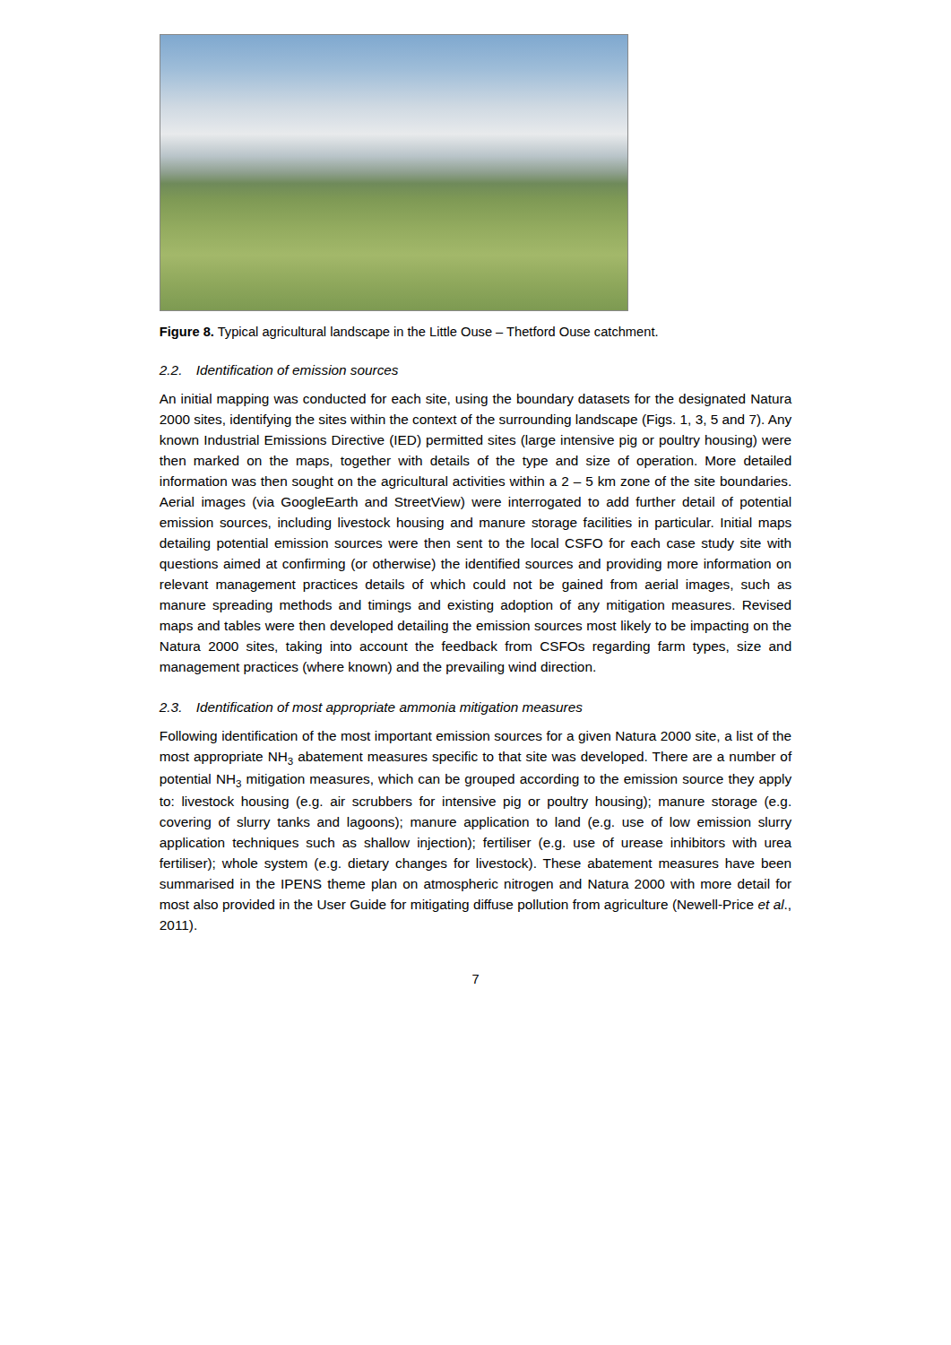Figure 8. Typical agricultural landscape in the Little Ouse – Thetford Ouse catchment.
2.2. Identification of emission sources
An initial mapping was conducted for each site, using the boundary datasets for the designated Natura 2000 sites, identifying the sites within the context of the surrounding landscape (Figs. 1, 3, 5 and 7). Any known Industrial Emissions Directive (IED) permitted sites (large intensive pig or poultry housing) were then marked on the maps, together with details of the type and size of operation. More detailed information was then sought on the agricultural activities within a 2 – 5 km zone of the site boundaries. Aerial images (via GoogleEarth and StreetView) were interrogated to add further detail of potential emission sources, including livestock housing and manure storage facilities in particular. Initial maps detailing potential emission sources were then sent to the local CSFO for each case study site with questions aimed at confirming (or otherwise) the identified sources and providing more information on relevant management practices details of which could not be gained from aerial images, such as manure spreading methods and timings and existing adoption of any mitigation measures. Revised maps and tables were then developed detailing the emission sources most likely to be impacting on the Natura 2000 sites, taking into account the feedback from CSFOs regarding farm types, size and management practices (where known) and the prevailing wind direction.
2.3. Identification of most appropriate ammonia mitigation measures
Following identification of the most important emission sources for a given Natura 2000 site, a list of the most appropriate NH3 abatement measures specific to that site was developed. There are a number of potential NH3 mitigation measures, which can be grouped according to the emission source they apply to: livestock housing (e.g. air scrubbers for intensive pig or poultry housing); manure storage (e.g. covering of slurry tanks and lagoons); manure application to land (e.g. use of low emission slurry application techniques such as shallow injection); fertiliser (e.g. use of urease inhibitors with urea fertiliser); whole system (e.g. dietary changes for livestock). These abatement measures have been summarised in the IPENS theme plan on atmospheric nitrogen and Natura 2000 with more detail for most also provided in the User Guide for mitigating diffuse pollution from agriculture (Newell-Price et al., 2011).
7